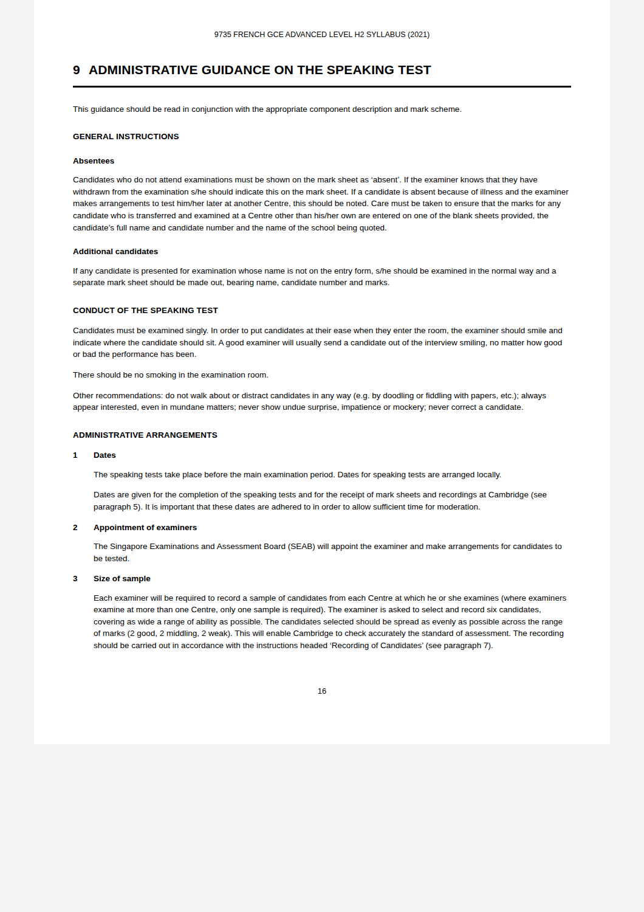9735 FRENCH GCE ADVANCED LEVEL H2 SYLLABUS (2021)
9 ADMINISTRATIVE GUIDANCE ON THE SPEAKING TEST
This guidance should be read in conjunction with the appropriate component description and mark scheme.
GENERAL INSTRUCTIONS
Absentees
Candidates who do not attend examinations must be shown on the mark sheet as ‘absent’. If the examiner knows that they have withdrawn from the examination s/he should indicate this on the mark sheet. If a candidate is absent because of illness and the examiner makes arrangements to test him/her later at another Centre, this should be noted. Care must be taken to ensure that the marks for any candidate who is transferred and examined at a Centre other than his/her own are entered on one of the blank sheets provided, the candidate’s full name and candidate number and the name of the school being quoted.
Additional candidates
If any candidate is presented for examination whose name is not on the entry form, s/he should be examined in the normal way and a separate mark sheet should be made out, bearing name, candidate number and marks.
CONDUCT OF THE SPEAKING TEST
Candidates must be examined singly. In order to put candidates at their ease when they enter the room, the examiner should smile and indicate where the candidate should sit. A good examiner will usually send a candidate out of the interview smiling, no matter how good or bad the performance has been.
There should be no smoking in the examination room.
Other recommendations: do not walk about or distract candidates in any way (e.g. by doodling or fiddling with papers, etc.); always appear interested, even in mundane matters; never show undue surprise, impatience or mockery; never correct a candidate.
ADMINISTRATIVE ARRANGEMENTS
1 Dates
The speaking tests take place before the main examination period. Dates for speaking tests are arranged locally.
Dates are given for the completion of the speaking tests and for the receipt of mark sheets and recordings at Cambridge (see paragraph 5). It is important that these dates are adhered to in order to allow sufficient time for moderation.
2 Appointment of examiners
The Singapore Examinations and Assessment Board (SEAB) will appoint the examiner and make arrangements for candidates to be tested.
3 Size of sample
Each examiner will be required to record a sample of candidates from each Centre at which he or she examines (where examiners examine at more than one Centre, only one sample is required). The examiner is asked to select and record six candidates, covering as wide a range of ability as possible. The candidates selected should be spread as evenly as possible across the range of marks (2 good, 2 middling, 2 weak). This will enable Cambridge to check accurately the standard of assessment. The recording should be carried out in accordance with the instructions headed ‘Recording of Candidates’ (see paragraph 7).
16